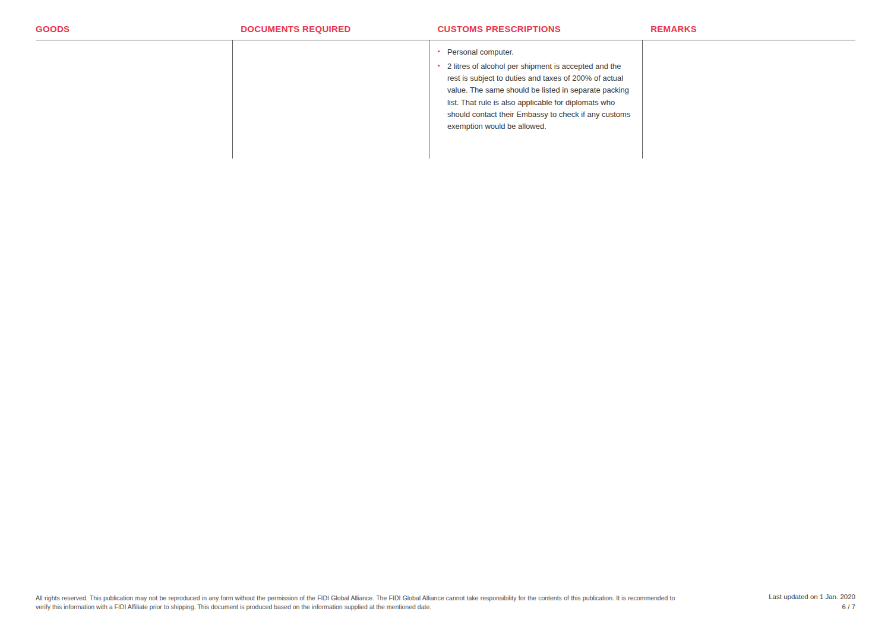| GOODS | DOCUMENTS REQUIRED | CUSTOMS PRESCRIPTIONS | REMARKS |
| --- | --- | --- | --- |
| | | Personal computer. 2 litres of alcohol per shipment is accepted and the rest is subject to duties and taxes of 200% of actual value. The same should be listed in separate packing list. That rule is also applicable for diplomats who should contact their Embassy to check if any customs exemption would be allowed. | |
All rights reserved. This publication may not be reproduced in any form without the permission of the FIDI Global Alliance. The FIDI Global Alliance cannot take responsibility for the contents of this publication. It is recommended to verify this information with a FIDI Affiliate prior to shipping. This document is produced based on the information supplied at the mentioned date.
Last updated on 1 Jan. 2020
6 / 7